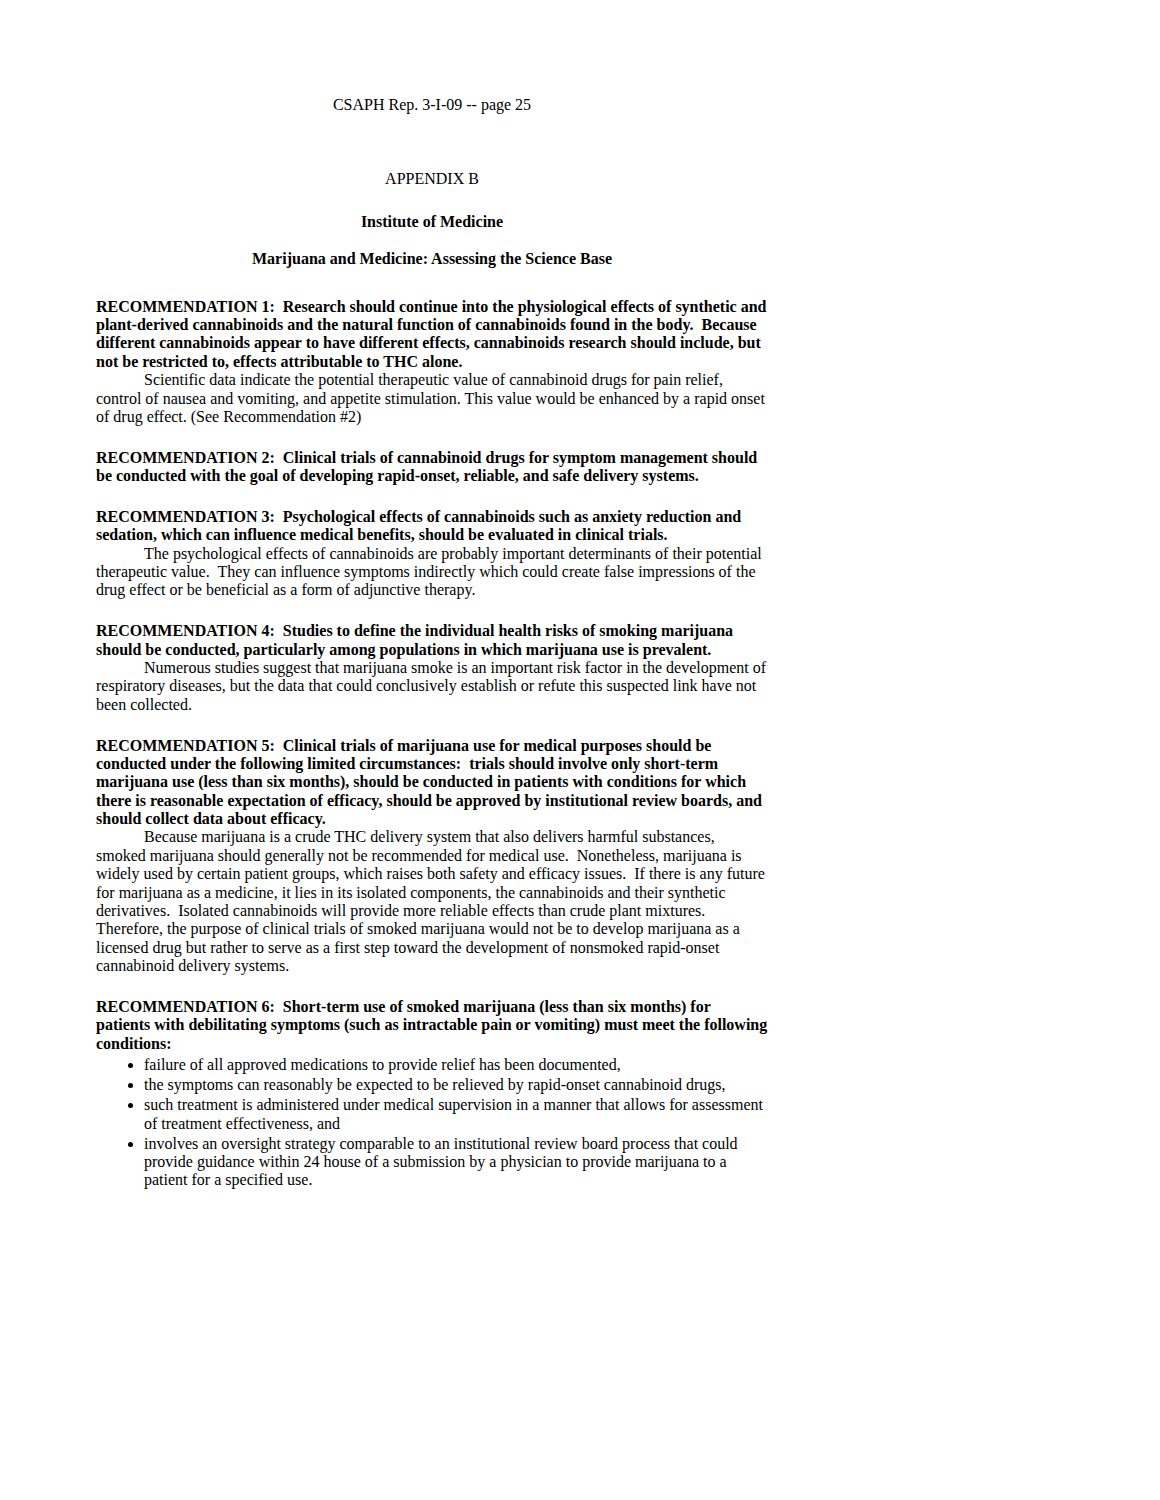CSAPH Rep. 3-I-09 -- page 25
APPENDIX B
Institute of Medicine
Marijuana and Medicine: Assessing the Science Base
RECOMMENDATION 1: Research should continue into the physiological effects of synthetic and plant-derived cannabinoids and the natural function of cannabinoids found in the body. Because different cannabinoids appear to have different effects, cannabinoids research should include, but not be restricted to, effects attributable to THC alone.
Scientific data indicate the potential therapeutic value of cannabinoid drugs for pain relief, control of nausea and vomiting, and appetite stimulation. This value would be enhanced by a rapid onset of drug effect. (See Recommendation #2)
RECOMMENDATION 2: Clinical trials of cannabinoid drugs for symptom management should be conducted with the goal of developing rapid-onset, reliable, and safe delivery systems.
RECOMMENDATION 3: Psychological effects of cannabinoids such as anxiety reduction and sedation, which can influence medical benefits, should be evaluated in clinical trials.
The psychological effects of cannabinoids are probably important determinants of their potential therapeutic value. They can influence symptoms indirectly which could create false impressions of the drug effect or be beneficial as a form of adjunctive therapy.
RECOMMENDATION 4: Studies to define the individual health risks of smoking marijuana should be conducted, particularly among populations in which marijuana use is prevalent.
Numerous studies suggest that marijuana smoke is an important risk factor in the development of respiratory diseases, but the data that could conclusively establish or refute this suspected link have not been collected.
RECOMMENDATION 5: Clinical trials of marijuana use for medical purposes should be conducted under the following limited circumstances: trials should involve only short-term marijuana use (less than six months), should be conducted in patients with conditions for which there is reasonable expectation of efficacy, should be approved by institutional review boards, and should collect data about efficacy.
Because marijuana is a crude THC delivery system that also delivers harmful substances, smoked marijuana should generally not be recommended for medical use. Nonetheless, marijuana is widely used by certain patient groups, which raises both safety and efficacy issues. If there is any future for marijuana as a medicine, it lies in its isolated components, the cannabinoids and their synthetic derivatives. Isolated cannabinoids will provide more reliable effects than crude plant mixtures. Therefore, the purpose of clinical trials of smoked marijuana would not be to develop marijuana as a licensed drug but rather to serve as a first step toward the development of nonsmoked rapid-onset cannabinoid delivery systems.
RECOMMENDATION 6: Short-term use of smoked marijuana (less than six months) for patients with debilitating symptoms (such as intractable pain or vomiting) must meet the following conditions:
failure of all approved medications to provide relief has been documented,
the symptoms can reasonably be expected to be relieved by rapid-onset cannabinoid drugs,
such treatment is administered under medical supervision in a manner that allows for assessment of treatment effectiveness, and
involves an oversight strategy comparable to an institutional review board process that could provide guidance within 24 house of a submission by a physician to provide marijuana to a patient for a specified use.